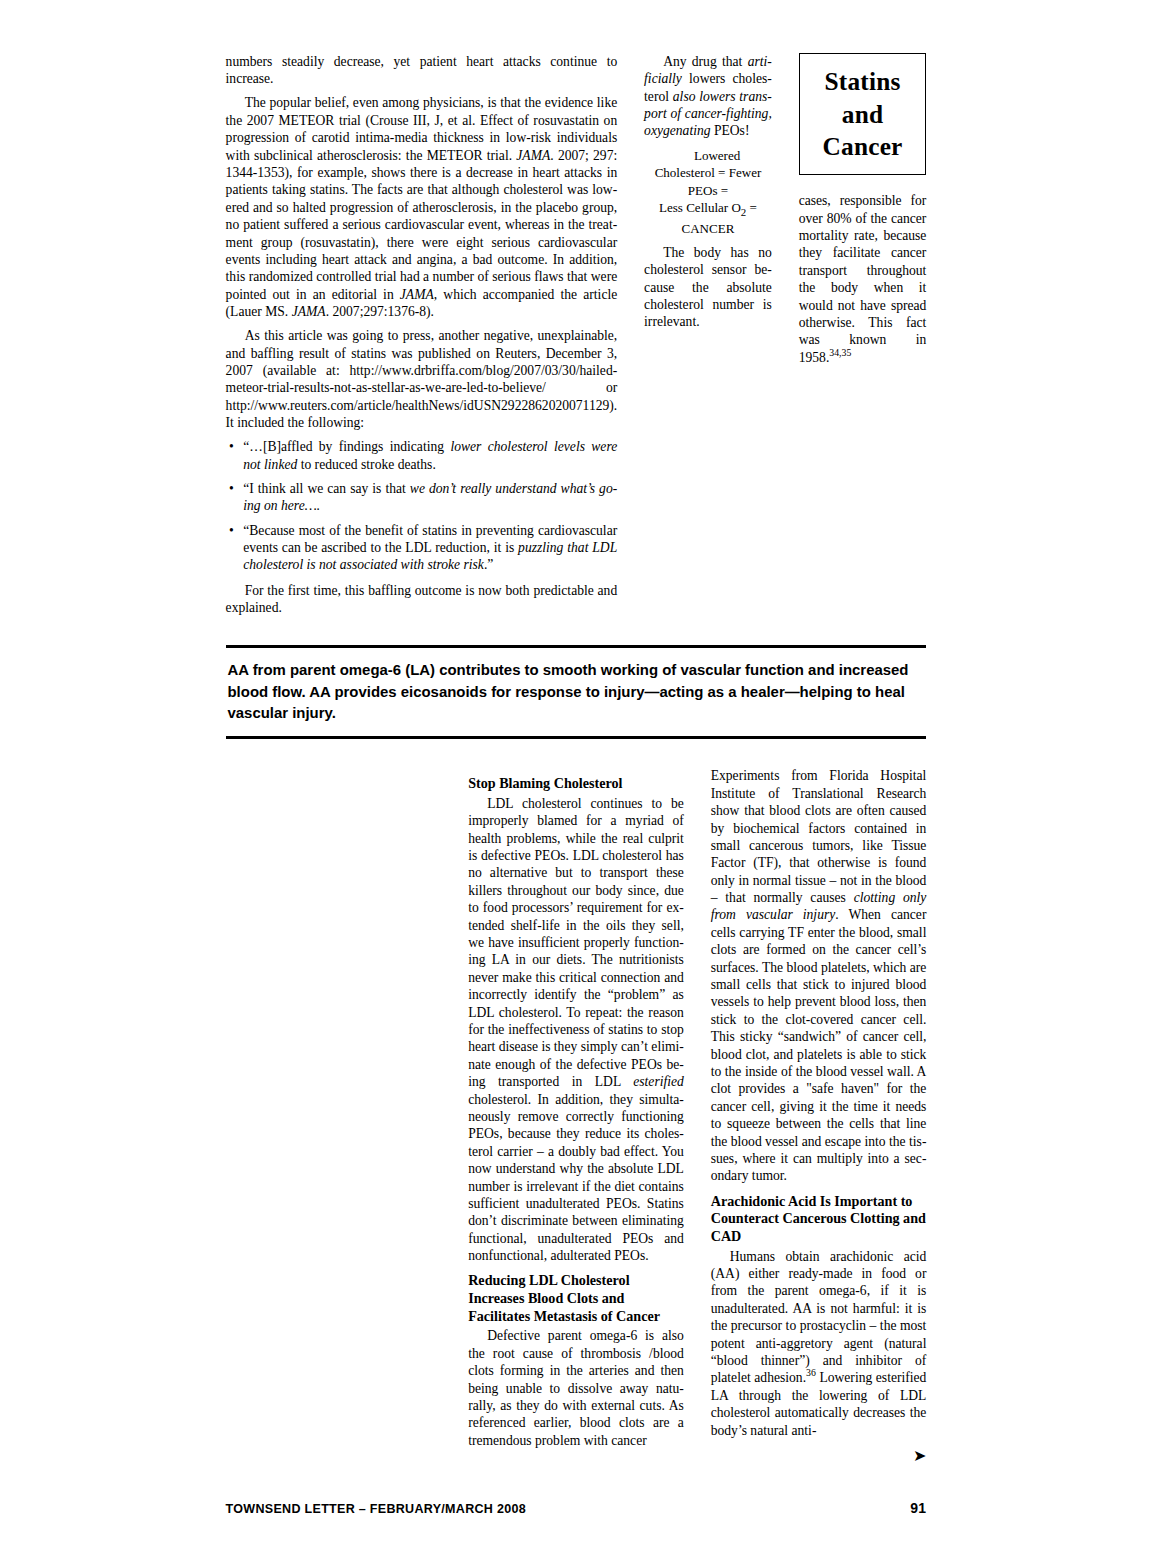numbers steadily decrease, yet patient heart attacks continue to increase.
The popular belief, even among physicians, is that the evidence like the 2007 METEOR trial (Crouse III, J, et al. Effect of rosuvastatin on progression of carotid intima-media thickness in low-risk individuals with subclinical atherosclerosis: the METEOR trial. JAMA. 2007; 297: 1344-1353), for example, shows there is a decrease in heart attacks in patients taking statins. The facts are that although cholesterol was lowered and so halted progression of atherosclerosis, in the placebo group, no patient suffered a serious cardiovascular event, whereas in the treatment group (rosuvastatin), there were eight serious cardiovascular events including heart attack and angina, a bad outcome. In addition, this randomized controlled trial had a number of serious flaws that were pointed out in an editorial in JAMA, which accompanied the article (Lauer MS. JAMA. 2007;297:1376-8).
As this article was going to press, another negative, unexplainable, and baffling result of statins was published on Reuters, December 3, 2007 (available at: http://www.drbriffa.com/blog/2007/03/30/hailed-meteor-trial-results-not-as-stellar-as-we-are-led-to-believe/ or http://www.reuters.com/article/healthNews/idUSN2922862020071129). It included the following:
“…[B]affled by findings indicating lower cholesterol levels were not linked to reduced stroke deaths.
“I think all we can say is that we don’t really understand what’s going on here….
“Because most of the benefit of statins in preventing cardiovascular events can be ascribed to the LDL reduction, it is puzzling that LDL cholesterol is not associated with stroke risk.”
For the first time, this baffling outcome is now both predictable and explained.
Any drug that artificially lowers cholesterol also lowers transport of cancer-fighting, oxygenating PEOs!
Lowered Cholesterol = Fewer PEOs =
Less Cellular O2 = CANCER
The body has no cholesterol sensor because the absolute cholesterol number is irrelevant.
Statins and Cancer
cases, responsible for over 80% of the cancer mortality rate, because they facilitate cancer transport throughout the body when it would not have spread otherwise. This fact was known in 1958.34,35
AA from parent omega-6 (LA) contributes to smooth working of vascular function and increased blood flow. AA provides eicosanoids for response to injury—acting as a healer—helping to heal vascular injury.
Stop Blaming Cholesterol
LDL cholesterol continues to be improperly blamed for a myriad of health problems, while the real culprit is defective PEOs. LDL cholesterol has no alternative but to transport these killers throughout our body since, due to food processors’ requirement for extended shelf-life in the oils they sell, we have insufficient properly functioning LA in our diets. The nutritionists never make this critical connection and incorrectly identify the “problem” as LDL cholesterol. To repeat: the reason for the ineffectiveness of statins to stop heart disease is they simply can’t eliminate enough of the defective PEOs being transported in LDL esterified cholesterol. In addition, they simultaneously remove correctly functioning PEOs, because they reduce its cholesterol carrier – a doubly bad effect. You now understand why the absolute LDL number is irrelevant if the diet contains sufficient unadulterated PEOs. Statins don’t discriminate between eliminating functional, unadulterated PEOs and nonfunctional, adulterated PEOs.
Reducing LDL Cholesterol Increases Blood Clots and Facilitates Metastasis of Cancer
Defective parent omega-6 is also the root cause of thrombosis /blood clots forming in the arteries and then being unable to dissolve away naturally, as they do with external cuts. As referenced earlier, blood clots are a tremendous problem with cancer
Experiments from Florida Hospital Institute of Translational Research show that blood clots are often caused by biochemical factors contained in small cancerous tumors, like Tissue Factor (TF), that otherwise is found only in normal tissue – not in the blood – that normally causes clotting only from vascular injury. When cancer cells carrying TF enter the blood, small clots are formed on the cancer cell’s surfaces. The blood platelets, which are small cells that stick to injured blood vessels to help prevent blood loss, then stick to the clot-covered cancer cell. This sticky “sandwich” of cancer cell, blood clot, and platelets is able to stick to the inside of the blood vessel wall. A clot provides a "safe haven" for the cancer cell, giving it the time it needs to squeeze between the cells that line the blood vessel and escape into the tissues, where it can multiply into a secondary tumor.
Arachidonic Acid Is Important to Counteract Cancerous Clotting and CAD
Humans obtain arachidonic acid (AA) either ready-made in food or from the parent omega-6, if it is unadulterated. AA is not harmful: it is the precursor to prostacyclin – the most potent anti-aggretory agent (natural “blood thinner”) and inhibitor of platelet adhesion.36 Lowering esterified LA through the lowering of LDL cholesterol automatically decreases the body’s natural anti-
➤
TOWNSEND LETTER – FEBRUARY/MARCH 2008
91